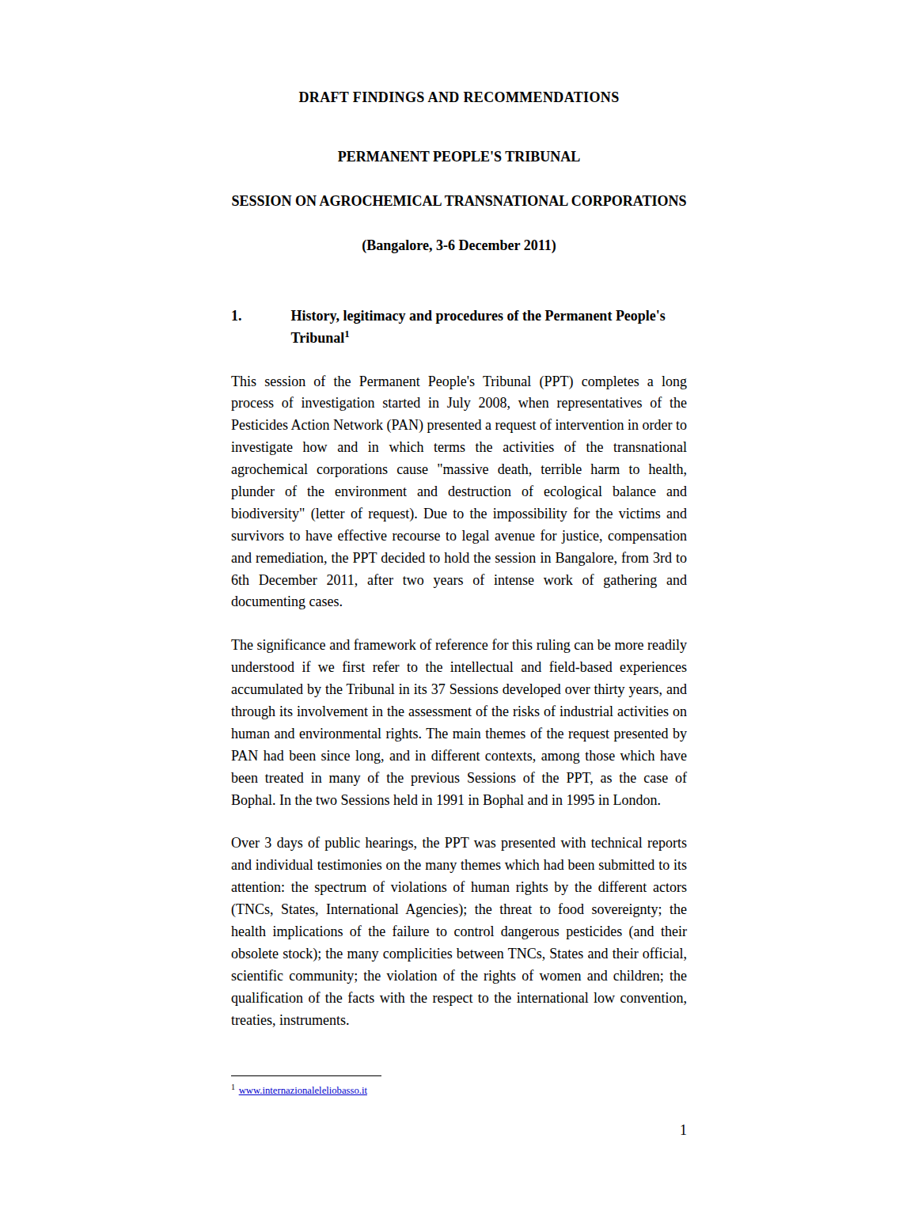Draft Findings and Recommendations
Permanent People's Tribunal
Session on Agrochemical Transnational Corporations
(Bangalore, 3-6 December 2011)
1. History, legitimacy and procedures of the Permanent People's Tribunal1
This session of the Permanent People's Tribunal (PPT) completes a long process of investigation started in July 2008, when representatives of the Pesticides Action Network (PAN) presented a request of intervention in order to investigate how and in which terms the activities of the transnational agrochemical corporations cause "massive death, terrible harm to health, plunder of the environment and destruction of ecological balance and biodiversity" (letter of request). Due to the impossibility for the victims and survivors to have effective recourse to legal avenue for justice, compensation and remediation, the PPT decided to hold the session in Bangalore, from 3rd to 6th December 2011, after two years of intense work of gathering and documenting cases.
The significance and framework of reference for this ruling can be more readily understood if we first refer to the intellectual and field-based experiences accumulated by the Tribunal in its 37 Sessions developed over thirty years, and through its involvement in the assessment of the risks of industrial activities on human and environmental rights. The main themes of the request presented by PAN had been since long, and in different contexts, among those which have been treated in many of the previous Sessions of the PPT, as the case of Bophal. In the two Sessions held in 1991 in Bophal and in 1995 in London.
Over 3 days of public hearings, the PPT was presented with technical reports and individual testimonies on the many themes which had been submitted to its attention: the spectrum of violations of human rights by the different actors (TNCs, States, International Agencies); the threat to food sovereignty; the health implications of the failure to control dangerous pesticides (and their obsolete stock); the many complicities between TNCs, States and their official, scientific community; the violation of the rights of women and children; the qualification of the facts with the respect to the international low convention, treaties, instruments.
1 www.internazionaleleliobasso.it
1